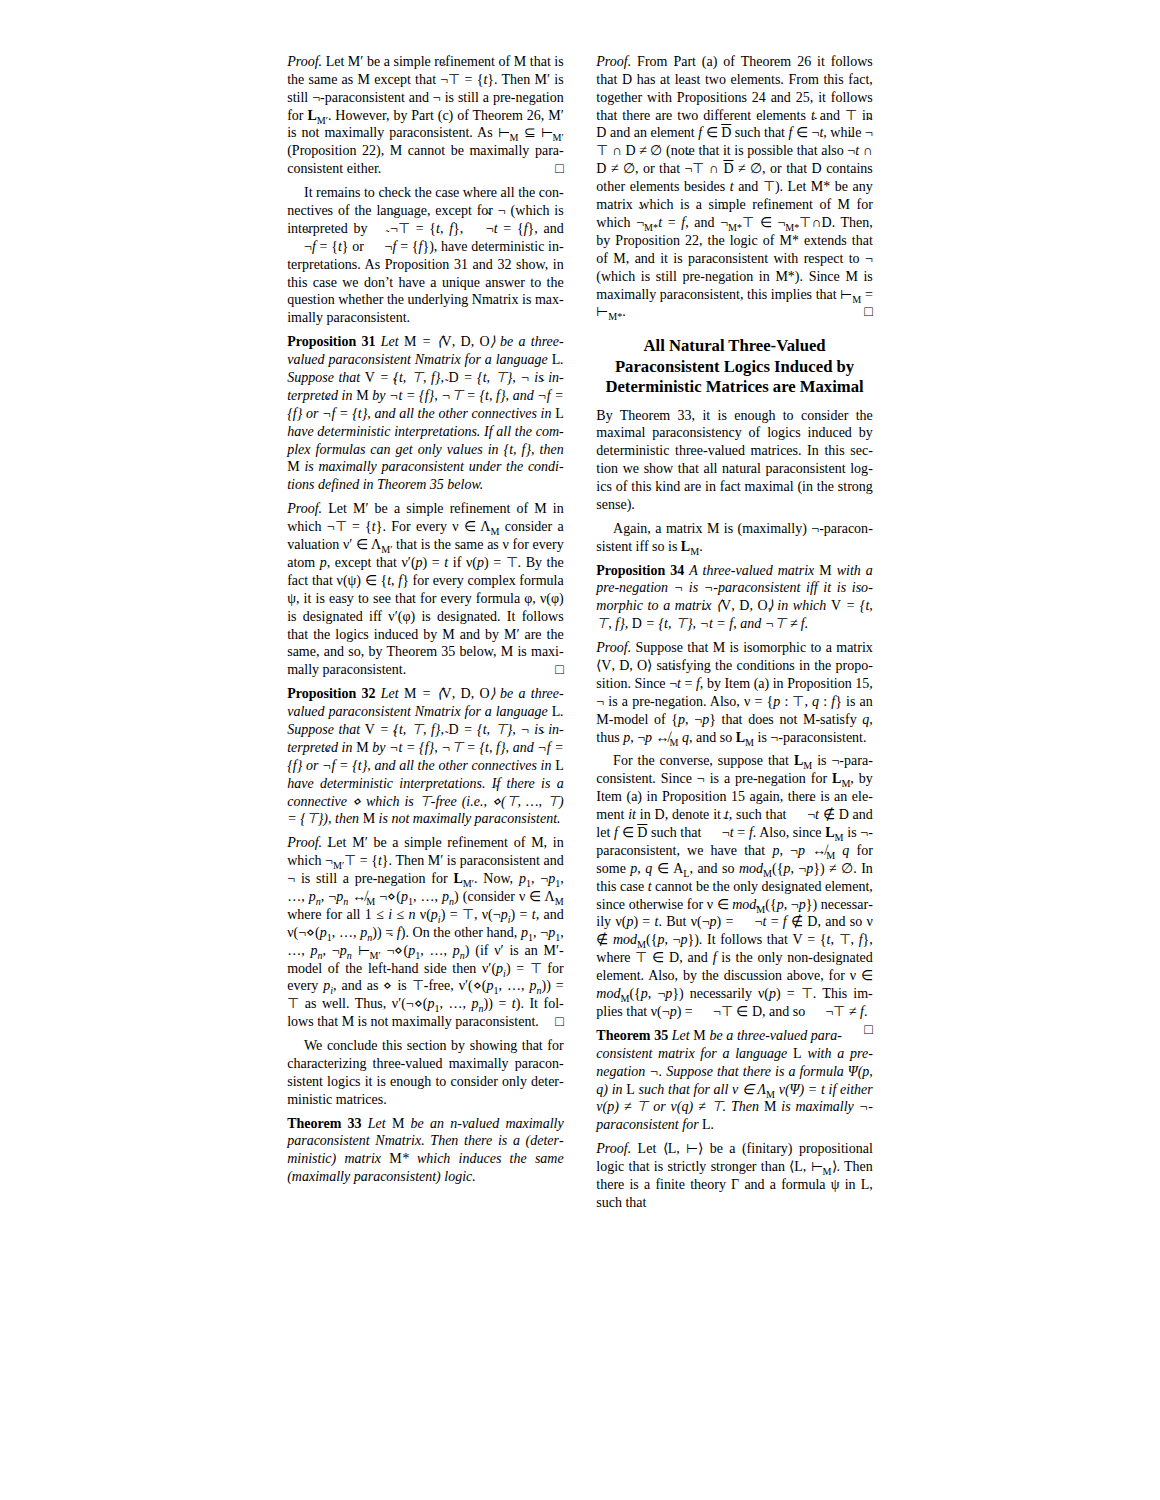Proof. Let M′ be a simple refinement of M that is the same as M except that ¬⊤ = {t}. Then M′ is still ¬-paraconsistent and ¬ is still a pre-negation for LM′. However, by Part (c) of Theorem 26, M′ is not maximally paraconsistent. As ⊢M ⊆ ⊢M′ (Proposition 22), M cannot be maximally paraconsistent either.
It remains to check the case where all the connectives of the language, except for ¬ (which is interpreted by ¬⊤ = {t, f}, ¬t = {f}, and ¬f = {t} or ¬f = {f}), have deterministic interpretations. As Proposition 31 and 32 show, in this case we don’t have a unique answer to the question whether the underlying Nmatrix is maximally paraconsistent.
Proposition 31 Let M = ⟨V, D, O⟩ be a three-valued paraconsistent Nmatrix for a language L. Suppose that V = {t, ⊤, f}, D = {t, ⊤}, ¬ is interpreted in M by ¬t = {f}, ¬⊤ = {t, f}, and ¬f = {f} or ¬f = {t}, and all the other connectives in L have deterministic interpretations. If all the complex formulas can get only values in {t, f}, then M is maximally paraconsistent under the conditions defined in Theorem 35 below.
Proof. Let M′ be a simple refinement of M in which ¬⊤ = {t}. For every ν ∈ ΛM consider a valuation ν′ ∈ ΛM′ that is the same as ν for every atom p, except that ν′(p) = t if ν(p) = ⊤. By the fact that ν(ψ) ∈ {t, f} for every complex formula ψ, it is easy to see that for every formula φ, ν(φ) is designated iff ν′(φ) is designated. It follows that the logics induced by M and by M′ are the same, and so, by Theorem 35 below, M is maximally paraconsistent.
Proposition 32 Let M = ⟨V, D, O⟩ be a three-valued paraconsistent Nmatrix for a language L. Suppose that V = {t, ⊤, f}, D = {t, ⊤}, ¬ is interpreted in M by ¬t = {f}, ¬⊤ = {t, f}, and ¬f = {f} or ¬f = {t}, and all the other connectives in L have deterministic interpretations. If there is a connective ⋄ which is ⊤-free (i.e., ⋄(⊤, …, ⊤) = {⊤}), then M is not maximally paraconsistent.
Proof. Let M′ be a simple refinement of M, in which ¬M′⊤ = {t}. Then M′ is paraconsistent and ¬ is still a pre-negation for LM′. Now, p1, ¬p1, …, pn, ¬pn ↮M ¬⋄(p1, …, pn) (consider ν ∈ ΛM where for all 1 ≤ i ≤ n ν(pi) = ⊤, ν(¬pi) = t, and ν(¬⋄(p1, …, pn)) = f). On the other hand, p1, ¬p1, …, pn, ¬pn ⊢M′ ¬⋄(p1, …, pn) (if ν′ is an M′-model of the left-hand side then ν′(pi) = ⊤ for every pi, and as ⋄ is ⊤-free, ν′(⋄(p1, …, pn)) = ⊤ as well. Thus, ν′(¬⋄(p1, …, pn)) = t). It follows that M is not maximally paraconsistent.
We conclude this section by showing that for characterizing three-valued maximally paraconsistent logics it is enough to consider only deterministic matrices.
Theorem 33 Let M be an n-valued maximally paraconsistent Nmatrix. Then there is a (deterministic) matrix M* which induces the same (maximally paraconsistent) logic.
Proof. From Part (a) of Theorem 26 it follows that D has at least two elements. From this fact, together with Propositions 24 and 25, it follows that there are two different elements t and ⊤ in D and an element f ∈ D such that f ∈ ¬t, while ¬⊤ ∩ D ≠ ∅ (note that it is possible that also ¬t ∩ D ≠ ∅, or that ¬⊤ ∩ D ≠ ∅, or that D contains other elements besides t and ⊤). Let M* be any matrix which is a simple refinement of M for which ¬M*t = f, and ¬M*⊤ ∈ ¬M*⊤∩D. Then, by Proposition 22, the logic of M* extends that of M, and it is paraconsistent with respect to ¬ (which is still pre-negation in M*). Since M is maximally paraconsistent, this implies that ⊢M = ⊢M*.
All Natural Three-Valued
Paraconsistent Logics Induced by
Deterministic Matrices are Maximal
By Theorem 33, it is enough to consider the maximal paraconsistency of logics induced by deterministic three-valued matrices. In this section we show that all natural paraconsistent logics of this kind are in fact maximal (in the strong sense).
Again, a matrix M is (maximally) ¬-paraconsistent iff so is LM.
Proposition 34 A three-valued matrix M with a pre-negation ¬ is ¬-paraconsistent iff it is isomorphic to a matrix ⟨V, D, O⟩ in which V = {t, ⊤, f}, D = {t, ⊤}, ¬t = f, and ¬⊤ ≠ f.
Proof. Suppose that M is isomorphic to a matrix ⟨V, D, O⟩ satisfying the conditions in the proposition. Since ¬t = f, by Item (a) in Proposition 15, ¬ is a pre-negation. Also, ν = {p : ⊤, q : f} is an M-model of {p, ¬p} that does not M-satisfy q, thus p, ¬p ↮M q, and so LM is ¬-paraconsistent.
For the converse, suppose that LM is ¬-paraconsistent. Since ¬ is a pre-negation for LM, by Item (a) in Proposition 15 again, there is an element it in D, denote it t, such that ¬t ∉ D and let f ∈ D such that ¬t = f. Also, since LM is ¬-paraconsistent, we have that p, ¬p ↮M q for some p, q ∈ AL, and so modM({p, ¬p}) ≠ ∅. In this case t cannot be the only designated element, since otherwise for ν ∈ modM({p, ¬p}) necessarily ν(p) = t. But ν(¬p) = ¬t = f ∉ D, and so ν ∉ modM({p, ¬p}). It follows that V = {t, ⊤, f}, where ⊤ ∈ D, and f is the only non-designated element. Also, by the discussion above, for ν ∈ modM({p, ¬p}) necessarily ν(p) = ⊤. This implies that ν(¬p) = ¬⊤ ∈ D, and so ¬⊤ ≠ f.
Theorem 35 Let M be a three-valued paraconsistent matrix for a language L with a pre-negation ¬. Suppose that there is a formula Ψ(p, q) in L such that for all ν ∈ ΛM ν(Ψ) = t if either ν(p) ≠ ⊤ or ν(q) ≠ ⊤. Then M is maximally ¬-paraconsistent for L.
Proof. Let ⟨L, ⊢⟩ be a (finitary) propositional logic that is strictly stronger than ⟨L, ⊢M⟩. Then there is a finite theory Γ and a formula ψ in L, such that